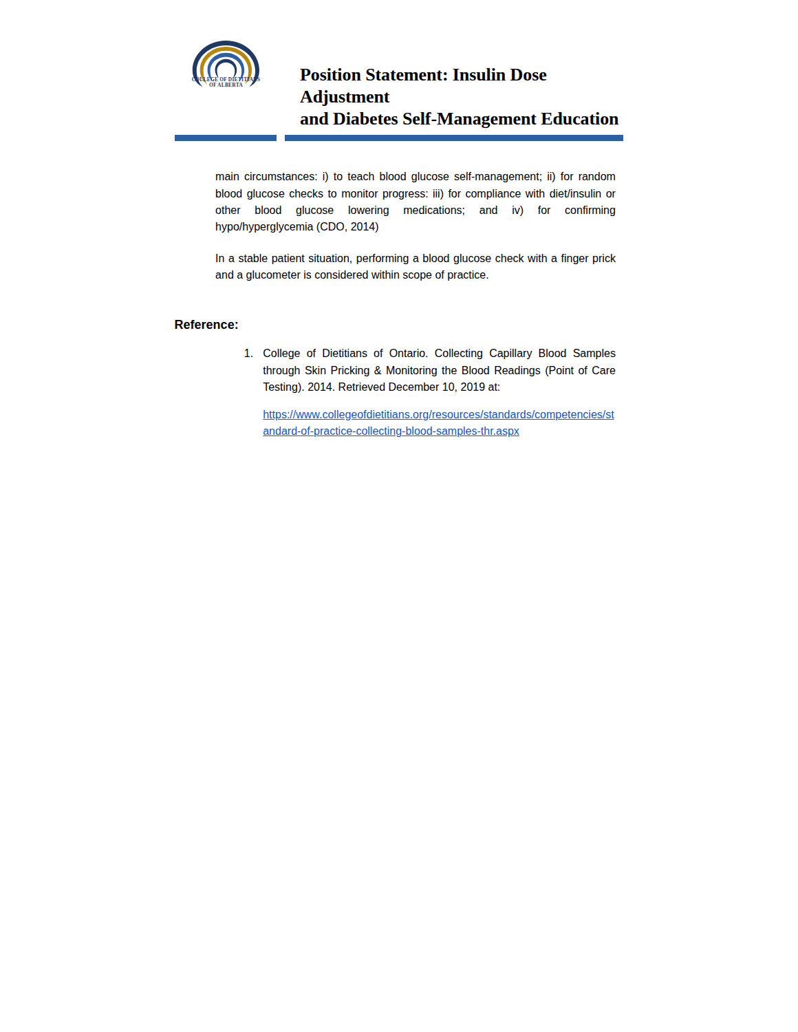COLLEGE OF DIETITIANS OF ALBERTA
Position Statement: Insulin Dose Adjustment
and Diabetes Self-Management Education
main circumstances: i) to teach blood glucose self-management; ii) for random blood glucose checks to monitor progress: iii) for compliance with diet/insulin or other blood glucose lowering medications; and iv) for confirming hypo/hyperglycemia (CDO, 2014)
In a stable patient situation, performing a blood glucose check with a finger prick and a glucometer is considered within scope of practice.
Reference:
College of Dietitians of Ontario. Collecting Capillary Blood Samples through Skin Pricking & Monitoring the Blood Readings (Point of Care Testing). 2014. Retrieved December 10, 2019 at:
https://www.collegeofdietitians.org/resources/standards/competencies/standard-of-practice-collecting-blood-samples-thr.aspx